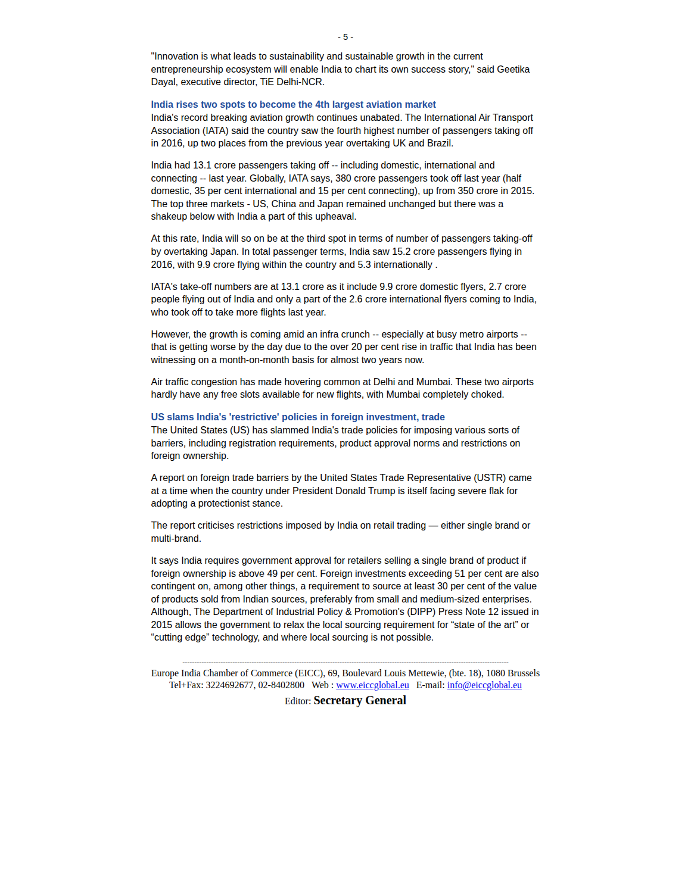- 5 -
"Innovation is what leads to sustainability and sustainable growth in the current entrepreneurship ecosystem will enable India to chart its own success story," said Geetika Dayal, executive director, TiE Delhi-NCR.
India rises two spots to become the 4th largest aviation market
India's record breaking aviation growth continues unabated. The International Air Transport Association (IATA) said the country saw the fourth highest number of passengers taking off in 2016, up two places from the previous year overtaking UK and Brazil.
India had 13.1 crore passengers taking off -- including domestic, international and connecting -- last year. Globally, IATA says, 380 crore passengers took off last year (half domestic, 35 per cent international and 15 per cent connecting), up from 350 crore in 2015. The top three markets - US, China and Japan remained unchanged but there was a shakeup below with India a part of this upheaval.
At this rate, India will so on be at the third spot in terms of number of passengers taking-off by overtaking Japan. In total passenger terms, India saw 15.2 crore passengers flying in 2016, with 9.9 crore flying within the country and 5.3 internationally .
IATA's take-off numbers are at 13.1 crore as it include 9.9 crore domestic flyers, 2.7 crore people flying out of India and only a part of the 2.6 crore international flyers coming to India, who took off to take more flights last year.
However, the growth is coming amid an infra crunch -- especially at busy metro airports -- that is getting worse by the day due to the over 20 per cent rise in traffic that India has been witnessing on a month-on-month basis for almost two years now.
Air traffic congestion has made hovering common at Delhi and Mumbai. These two airports hardly have any free slots available for new flights, with Mumbai completely choked.
US slams India's 'restrictive' policies in foreign investment, trade
The United States (US) has slammed India's trade policies for imposing various sorts of barriers, including registration requirements, product approval norms and restrictions on foreign ownership.
A report on foreign trade barriers by the United States Trade Representative (USTR) came at a time when the country under President Donald Trump is itself facing severe flak for adopting a protectionist stance.
The report criticises restrictions imposed by India on retail trading — either single brand or multi-brand.
It says India requires government approval for retailers selling a single brand of product if foreign ownership is above 49 per cent. Foreign investments exceeding 51 per cent are also contingent on, among other things, a requirement to source at least 30 per cent of the value of products sold from Indian sources, preferably from small and medium-sized enterprises. Although, The Department of Industrial Policy & Promotion's (DIPP) Press Note 12 issued in 2015 allows the government to relax the local sourcing requirement for “state of the art” or “cutting edge” technology, and where local sourcing is not possible.
-----------------------------------------------------------------------------------------------------------------------------------------
Europe India Chamber of Commerce (EICC), 69, Boulevard Louis Mettewie, (bte. 18), 1080 Brussels
Tel+Fax: 3224692677, 02-8402800 Web : www.eiccglobal.eu E-mail: info@eiccglobal.eu
Editor: Secretary General